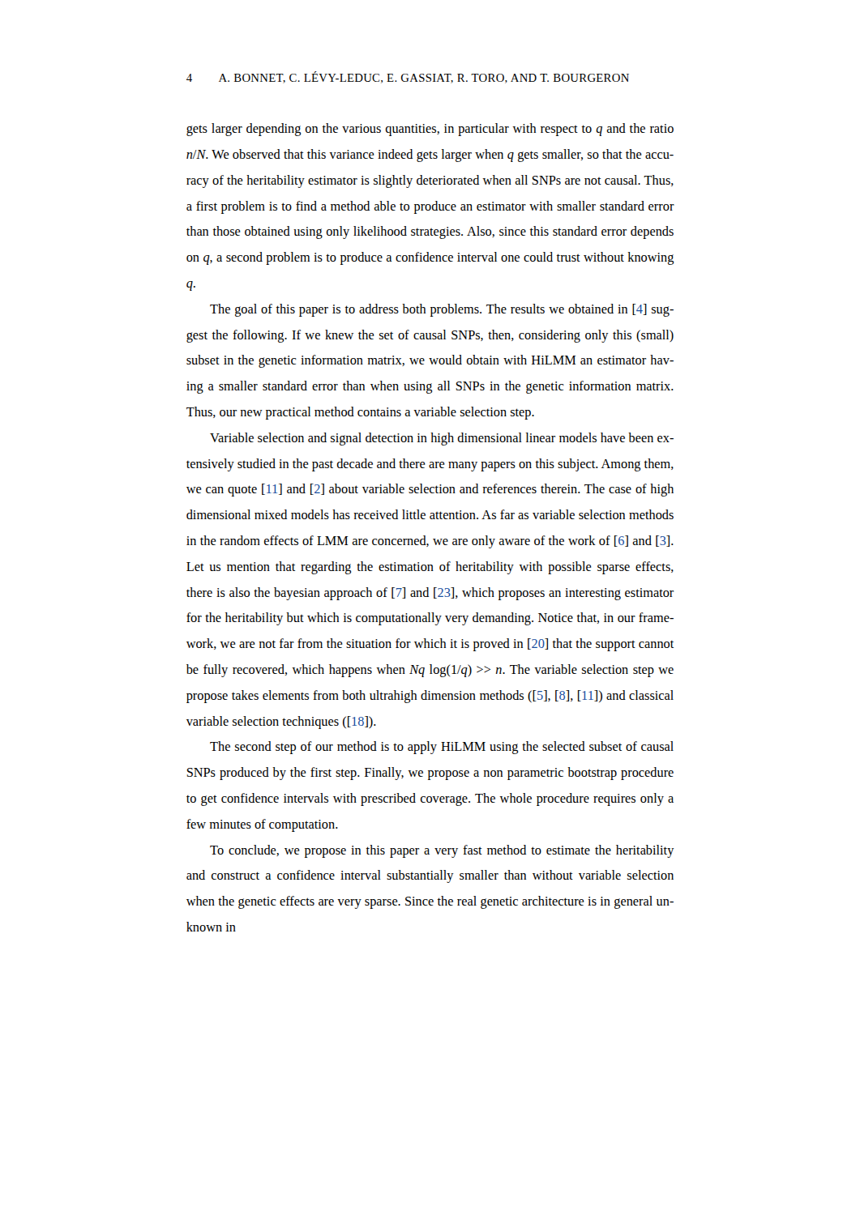4 A. BONNET, C. LÉVY-LEDUC, E. GASSIAT, R. TORO, AND T. BOURGERON
gets larger depending on the various quantities, in particular with respect to q and the ratio n/N. We observed that this variance indeed gets larger when q gets smaller, so that the accuracy of the heritability estimator is slightly deteriorated when all SNPs are not causal. Thus, a first problem is to find a method able to produce an estimator with smaller standard error than those obtained using only likelihood strategies. Also, since this standard error depends on q, a second problem is to produce a confidence interval one could trust without knowing q.
The goal of this paper is to address both problems. The results we obtained in [4] suggest the following. If we knew the set of causal SNPs, then, considering only this (small) subset in the genetic information matrix, we would obtain with HiLMM an estimator having a smaller standard error than when using all SNPs in the genetic information matrix. Thus, our new practical method contains a variable selection step.
Variable selection and signal detection in high dimensional linear models have been extensively studied in the past decade and there are many papers on this subject. Among them, we can quote [11] and [2] about variable selection and references therein. The case of high dimensional mixed models has received little attention. As far as variable selection methods in the random effects of LMM are concerned, we are only aware of the work of [6] and [3]. Let us mention that regarding the estimation of heritability with possible sparse effects, there is also the bayesian approach of [7] and [23], which proposes an interesting estimator for the heritability but which is computationally very demanding. Notice that, in our framework, we are not far from the situation for which it is proved in [20] that the support cannot be fully recovered, which happens when Nq log(1/q) >> n. The variable selection step we propose takes elements from both ultrahigh dimension methods ([5], [8], [11]) and classical variable selection techniques ([18]).
The second step of our method is to apply HiLMM using the selected subset of causal SNPs produced by the first step. Finally, we propose a non parametric bootstrap procedure to get confidence intervals with prescribed coverage. The whole procedure requires only a few minutes of computation.
To conclude, we propose in this paper a very fast method to estimate the heritability and construct a confidence interval substantially smaller than without variable selection when the genetic effects are very sparse. Since the real genetic architecture is in general unknown in